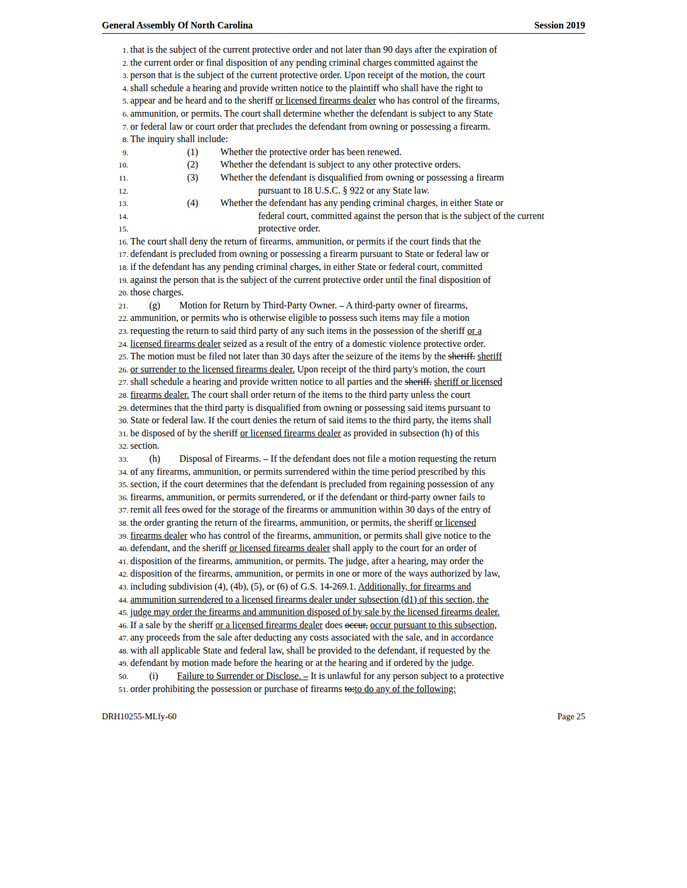General Assembly Of North Carolina
Session 2019
that is the subject of the current protective order and not later than 90 days after the expiration of
the current order or final disposition of any pending criminal charges committed against the
person that is the subject of the current protective order. Upon receipt of the motion, the court
shall schedule a hearing and provide written notice to the plaintiff who shall have the right to
appear and be heard and to the sheriff or licensed firearms dealer who has control of the firearms,
ammunition, or permits. The court shall determine whether the defendant is subject to any State
or federal law or court order that precludes the defendant from owning or possessing a firearm.
The inquiry shall include:
(1) Whether the protective order has been renewed.
(2) Whether the defendant is subject to any other protective orders.
(3) Whether the defendant is disqualified from owning or possessing a firearm
pursuant to 18 U.S.C. § 922 or any State law.
(4) Whether the defendant has any pending criminal charges, in either State or
federal court, committed against the person that is the subject of the current
protective order.
The court shall deny the return of firearms, ammunition, or permits if the court finds that the
defendant is precluded from owning or possessing a firearm pursuant to State or federal law or
if the defendant has any pending criminal charges, in either State or federal court, committed
against the person that is the subject of the current protective order until the final disposition of
those charges.
(g) Motion for Return by Third-Party Owner. – A third-party owner of firearms,
ammunition, or permits who is otherwise eligible to possess such items may file a motion
requesting the return to said third party of any such items in the possession of the sheriff or a
licensed firearms dealer seized as a result of the entry of a domestic violence protective order.
The motion must be filed not later than 30 days after the seizure of the items by the sheriff. sheriff
or surrender to the licensed firearms dealer. Upon receipt of the third party's motion, the court
shall schedule a hearing and provide written notice to all parties and the sheriff. sheriff or licensed
firearms dealer. The court shall order return of the items to the third party unless the court
determines that the third party is disqualified from owning or possessing said items pursuant to
State or federal law. If the court denies the return of said items to the third party, the items shall
be disposed of by the sheriff or licensed firearms dealer as provided in subsection (h) of this
section.
(h) Disposal of Firearms. – If the defendant does not file a motion requesting the return
of any firearms, ammunition, or permits surrendered within the time period prescribed by this
section, if the court determines that the defendant is precluded from regaining possession of any
firearms, ammunition, or permits surrendered, or if the defendant or third-party owner fails to
remit all fees owed for the storage of the firearms or ammunition within 30 days of the entry of
the order granting the return of the firearms, ammunition, or permits, the sheriff or licensed
firearms dealer who has control of the firearms, ammunition, or permits shall give notice to the
defendant, and the sheriff or licensed firearms dealer shall apply to the court for an order of
disposition of the firearms, ammunition, or permits. The judge, after a hearing, may order the
disposition of the firearms, ammunition, or permits in one or more of the ways authorized by law,
including subdivision (4), (4b), (5), or (6) of G.S. 14-269.1. Additionally, for firearms and
ammunition surrendered to a licensed firearms dealer under subsection (d1) of this section, the
judge may order the firearms and ammunition disposed of by sale by the licensed firearms dealer.
If a sale by the sheriff or a licensed firearms dealer does occur, occur pursuant to this subsection,
any proceeds from the sale after deducting any costs associated with the sale, and in accordance
with all applicable State and federal law, shall be provided to the defendant, if requested by the
defendant by motion made before the hearing or at the hearing and if ordered by the judge.
(i) Failure to Surrender or Disclose. – It is unlawful for any person subject to a protective
order prohibiting the possession or purchase of firearms to:to do any of the following:
DRH10255-MLfy-60
Page 25